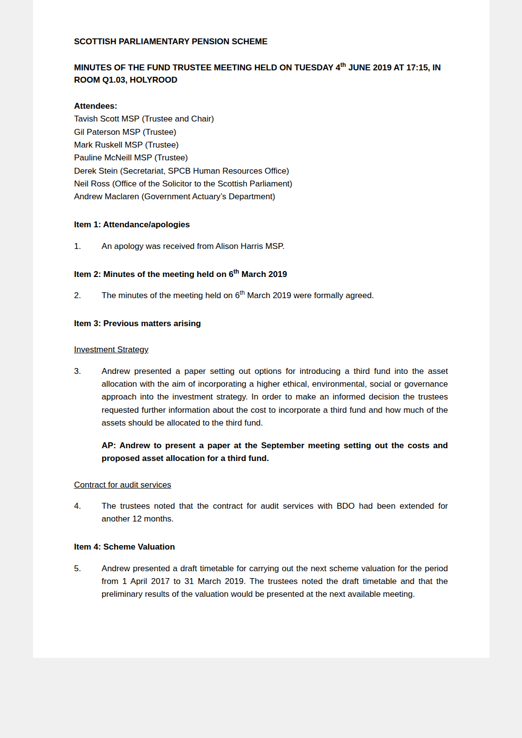SCOTTISH PARLIAMENTARY PENSION SCHEME
MINUTES OF THE FUND TRUSTEE MEETING HELD ON TUESDAY 4th JUNE 2019 AT 17:15, IN ROOM Q1.03, HOLYROOD
Attendees:
Tavish Scott MSP (Trustee and Chair) Gil Paterson MSP (Trustee) Mark Ruskell MSP (Trustee) Pauline McNeill MSP (Trustee) Derek Stein (Secretariat, SPCB Human Resources Office) Neil Ross (Office of the Solicitor to the Scottish Parliament) Andrew Maclaren (Government Actuary’s Department)
Item 1: Attendance/apologies
1.
An apology was received from Alison Harris MSP.
Item 2: Minutes of the meeting held on 6th March 2019
2.
The minutes of the meeting held on 6th March 2019 were formally agreed.
Item 3: Previous matters arising
Investment Strategy
3.
Andrew presented a paper setting out options for introducing a third fund into the asset allocation with the aim of incorporating a higher ethical, environmental, social or governance approach into the investment strategy. In order to make an informed decision the trustees requested further information about the cost to incorporate a third fund and how much of the assets should be allocated to the third fund.
AP: Andrew to present a paper at the September meeting setting out the costs and proposed asset allocation for a third fund.
Contract for audit services
4.
The trustees noted that the contract for audit services with BDO had been extended for another 12 months.
Item 4: Scheme Valuation
5.
Andrew presented a draft timetable for carrying out the next scheme valuation for the period from 1 April 2017 to 31 March 2019. The trustees noted the draft timetable and that the preliminary results of the valuation would be presented at the next available meeting.